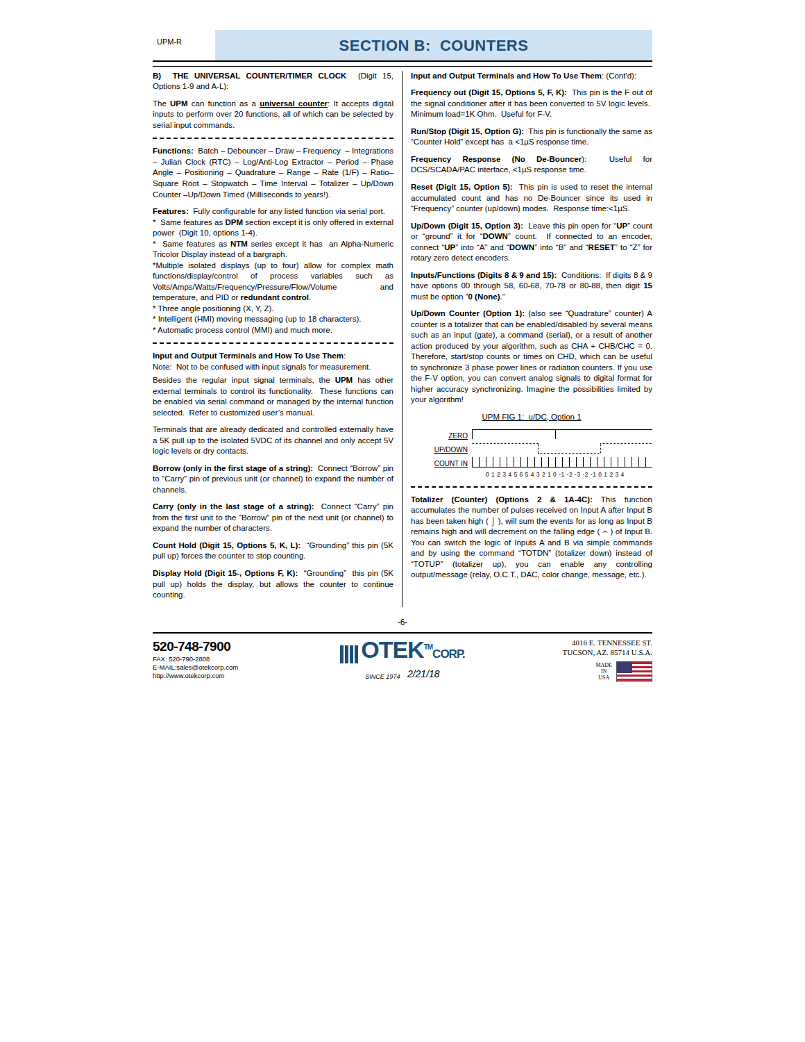UPM-R
SECTION B: COUNTERS
B) THE UNIVERSAL COUNTER/TIMER CLOCK (Digit 15, Options 1-9 and A-L):
The UPM can function as a universal counter: It accepts digital inputs to perform over 20 functions, all of which can be selected by serial input commands.
Functions: Batch – Debouncer – Draw – Frequency – Integrations – Julian Clock (RTC) – Log/Anti-Log Extractor – Period – Phase Angle – Positioning – Quadrature – Range – Rate (1/F) – Ratio– Square Root – Stopwatch – Time Interval – Totalizer – Up/Down Counter –Up/Down Timed (Milliseconds to years!).
Features: Fully configurable for any listed function via serial port.
* Same features as DPM section except it is only offered in external power (Digit 10, options 1-4).
* Same features as NTM series except it has an Alpha-Numeric Tricolor Display instead of a bargraph.
*Multiple isolated displays (up to four) allow for complex math functions/display/control of process variables such as Volts/Amps/Watts/Frequency/Pressure/Flow/Volume and temperature, and PID or redundant control.
* Three angle positioning (X, Y, Z).
* Intelligent (HMI) moving messaging (up to 18 characters).
* Automatic process control (MMI) and much more.
Input and Output Terminals and How To Use Them:
Note: Not to be confused with input signals for measurement.
Besides the regular input signal terminals, the UPM has other external terminals to control its functionality. These functions can be enabled via serial command or managed by the internal function selected. Refer to customized user’s manual.
Terminals that are already dedicated and controlled externally have a 5K pull up to the isolated 5VDC of its channel and only accept 5V logic levels or dry contacts.
Borrow (only in the first stage of a string): Connect “Borrow” pin to “Carry” pin of previous unit (or channel) to expand the number of channels.
Carry (only in the last stage of a string): Connect “Carry” pin from the first unit to the “Borrow” pin of the next unit (or channel) to expand the number of characters.
Count Hold (Digit 15, Options 5, K, L): “Grounding” this pin (5K pull up) forces the counter to stop counting.
Display Hold (Digit 15-, Options F, K): “Grounding” this pin (5K pull up) holds the display, but allows the counter to continue counting.
Input and Output Terminals and How To Use Them: (Cont'd):
Frequency out (Digit 15, Options 5, F, K): This pin is the F out of the signal conditioner after it has been converted to 5V logic levels. Minimum load=1K Ohm. Useful for F-V.
Run/Stop (Digit 15, Option G): This pin is functionally the same as “Counter Hold” except has a <1µS response time.
Frequency Response (No De-Bouncer): Useful for DCS/SCADA/PAC interface, <1µS response time.
Reset (Digit 15, Option 5): This pin is used to reset the internal accumulated count and has no De-Bouncer since its used in “Frequency” counter (up/down) modes. Response time:<1µS.
Up/Down (Digit 15, Option 3): Leave this pin open for “UP” count or “ground” it for “DOWN” count. If connected to an encoder, connect “UP” into “A” and “DOWN” into “B” and “RESET” to “Z” for rotary zero detect encoders.
Inputs/Functions (Digits 8 & 9 and 15): Conditions: If digits 8 & 9 have options 00 through 58, 60-68, 70-78 or 80-88, then digit 15 must be option “0 (None).”
Up/Down Counter (Option 1): (also see “Quadrature” counter) A counter is a totalizer that can be enabled/disabled by several means such as an input (gate), a command (serial), or a result of another action produced by your algorithm, such as CHA + CHB/CHC = 0. Therefore, start/stop counts or times on CHD, which can be useful to synchronize 3 phase power lines or radiation counters. If you use the F-V option, you can convert analog signals to digital format for higher accuracy synchronizing. Imagine the possibilities limited by your algorithm!
UPM FIG 1: u/DC, Option 1
ZERO
UP/DOWN
COUNT IN
0 1 2 3 4 5 6 5 4 3 2 1 0 -1 -2 -3 -2 -1 0 1 2 3 4
Totalizer (Counter) (Options 2 & 1A-4C): This function accumulates the number of pulses received on Input A after Input B has been taken high ( ⌡ ), will sum the events for as long as Input B remains high and will decrement on the falling edge ( ⌢ ) of Input B. You can switch the logic of Inputs A and B via simple commands and by using the command “TOTDN” (totalizer down) instead of “TOTUP” (totalizer up), you can enable any controlling output/message (relay, O.C.T., DAC, color change, message, etc.).
-6-
520-748-7900
FAX: 520-790-2808
E-MAIL:sales@otekcorp.com
http://www.otekcorp.com
OTEKTM CORP.
SINCE 1974 2/21/18
4016 E. TENNESSEE ST.
TUCSON, AZ. 85714 U.S.A.
MADE
IN
USA